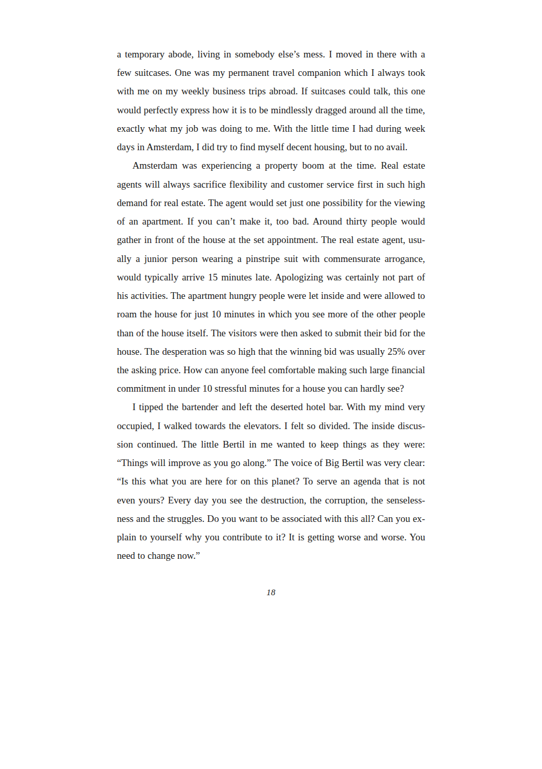a temporary abode, living in somebody else’s mess. I moved in there with a few suitcases. One was my permanent travel companion which I always took with me on my weekly business trips abroad. If suitcases could talk, this one would perfectly express how it is to be mindlessly dragged around all the time, exactly what my job was doing to me. With the little time I had during week days in Amsterdam, I did try to find myself decent housing, but to no avail.
Amsterdam was experiencing a property boom at the time. Real estate agents will always sacrifice flexibility and customer service first in such high demand for real estate. The agent would set just one possibility for the viewing of an apartment. If you can’t make it, too bad. Around thirty people would gather in front of the house at the set appointment. The real estate agent, usually a junior person wearing a pinstripe suit with commensurate arrogance, would typically arrive 15 minutes late. Apologizing was certainly not part of his activities. The apartment hungry people were let inside and were allowed to roam the house for just 10 minutes in which you see more of the other people than of the house itself. The visitors were then asked to submit their bid for the house. The desperation was so high that the winning bid was usually 25% over the asking price. How can anyone feel comfortable making such large financial commitment in under 10 stressful minutes for a house you can hardly see?
I tipped the bartender and left the deserted hotel bar. With my mind very occupied, I walked towards the elevators. I felt so divided. The inside discussion continued. The little Bertil in me wanted to keep things as they were: “Things will improve as you go along.” The voice of Big Bertil was very clear: “Is this what you are here for on this planet? To serve an agenda that is not even yours? Every day you see the destruction, the corruption, the senselessness and the struggles. Do you want to be associated with this all? Can you explain to yourself why you contribute to it? It is getting worse and worse. You need to change now.”
18